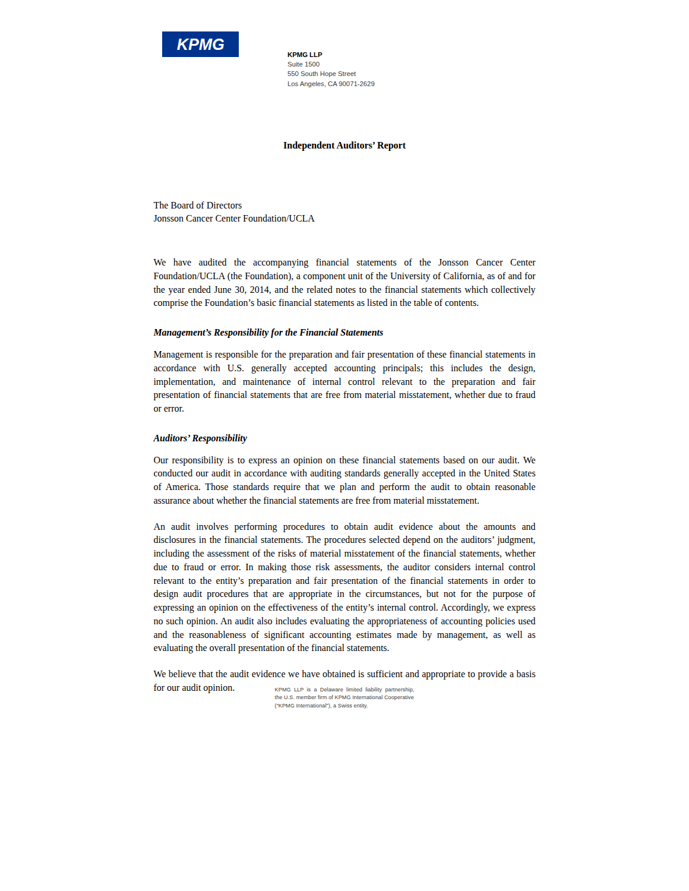KPMG
KPMG LLP
Suite 1500
550 South Hope Street
Los Angeles, CA 90071-2629
Independent Auditors’ Report
The Board of Directors
Jonsson Cancer Center Foundation/UCLA
We have audited the accompanying financial statements of the Jonsson Cancer Center Foundation/UCLA (the Foundation), a component unit of the University of California, as of and for the year ended June 30, 2014, and the related notes to the financial statements which collectively comprise the Foundation’s basic financial statements as listed in the table of contents.
Management’s Responsibility for the Financial Statements
Management is responsible for the preparation and fair presentation of these financial statements in accordance with U.S. generally accepted accounting principals; this includes the design, implementation, and maintenance of internal control relevant to the preparation and fair presentation of financial statements that are free from material misstatement, whether due to fraud or error.
Auditors’ Responsibility
Our responsibility is to express an opinion on these financial statements based on our audit. We conducted our audit in accordance with auditing standards generally accepted in the United States of America. Those standards require that we plan and perform the audit to obtain reasonable assurance about whether the financial statements are free from material misstatement.
An audit involves performing procedures to obtain audit evidence about the amounts and disclosures in the financial statements. The procedures selected depend on the auditors’ judgment, including the assessment of the risks of material misstatement of the financial statements, whether due to fraud or error. In making those risk assessments, the auditor considers internal control relevant to the entity’s preparation and fair presentation of the financial statements in order to design audit procedures that are appropriate in the circumstances, but not for the purpose of expressing an opinion on the effectiveness of the entity’s internal control. Accordingly, we express no such opinion. An audit also includes evaluating the appropriateness of accounting policies used and the reasonableness of significant accounting estimates made by management, as well as evaluating the overall presentation of the financial statements.
We believe that the audit evidence we have obtained is sufficient and appropriate to provide a basis for our audit opinion.
KPMG LLP is a Delaware limited liability partnership,
the U.S. member firm of KPMG International Cooperative
(“KPMG International”), a Swiss entity.